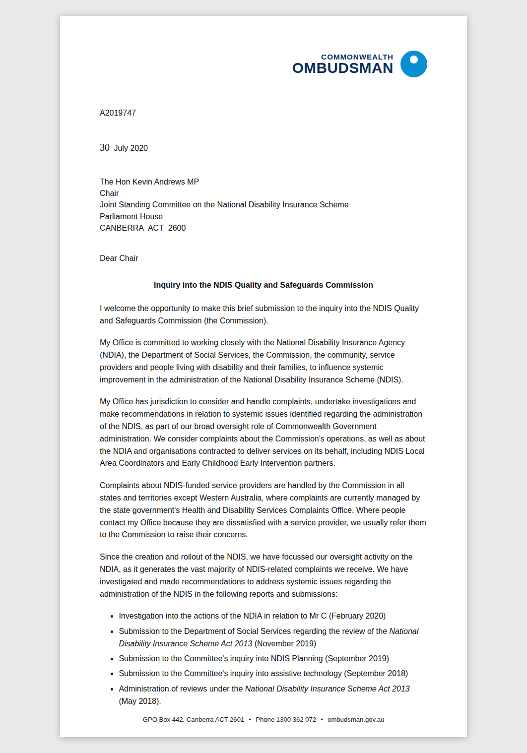COMMONWEALTH OMBUDSMAN
A2019747
30 July 2020
The Hon Kevin Andrews MP
Chair
Joint Standing Committee on the National Disability Insurance Scheme
Parliament House
CANBERRA ACT 2600
Dear Chair
Inquiry into the NDIS Quality and Safeguards Commission
I welcome the opportunity to make this brief submission to the inquiry into the NDIS Quality and Safeguards Commission (the Commission).
My Office is committed to working closely with the National Disability Insurance Agency (NDIA), the Department of Social Services, the Commission, the community, service providers and people living with disability and their families, to influence systemic improvement in the administration of the National Disability Insurance Scheme (NDIS).
My Office has jurisdiction to consider and handle complaints, undertake investigations and make recommendations in relation to systemic issues identified regarding the administration of the NDIS, as part of our broad oversight role of Commonwealth Government administration. We consider complaints about the Commission's operations, as well as about the NDIA and organisations contracted to deliver services on its behalf, including NDIS Local Area Coordinators and Early Childhood Early Intervention partners.
Complaints about NDIS-funded service providers are handled by the Commission in all states and territories except Western Australia, where complaints are currently managed by the state government's Health and Disability Services Complaints Office. Where people contact my Office because they are dissatisfied with a service provider, we usually refer them to the Commission to raise their concerns.
Since the creation and rollout of the NDIS, we have focussed our oversight activity on the NDIA, as it generates the vast majority of NDIS-related complaints we receive. We have investigated and made recommendations to address systemic issues regarding the administration of the NDIS in the following reports and submissions:
Investigation into the actions of the NDIA in relation to Mr C (February 2020)
Submission to the Department of Social Services regarding the review of the National Disability Insurance Scheme Act 2013 (November 2019)
Submission to the Committee's inquiry into NDIS Planning (September 2019)
Submission to the Committee's inquiry into assistive technology (September 2018)
Administration of reviews under the National Disability Insurance Scheme Act 2013 (May 2018).
GPO Box 442, Canberra ACT 2601 • Phone 1300 362 072 • ombudsman.gov.au